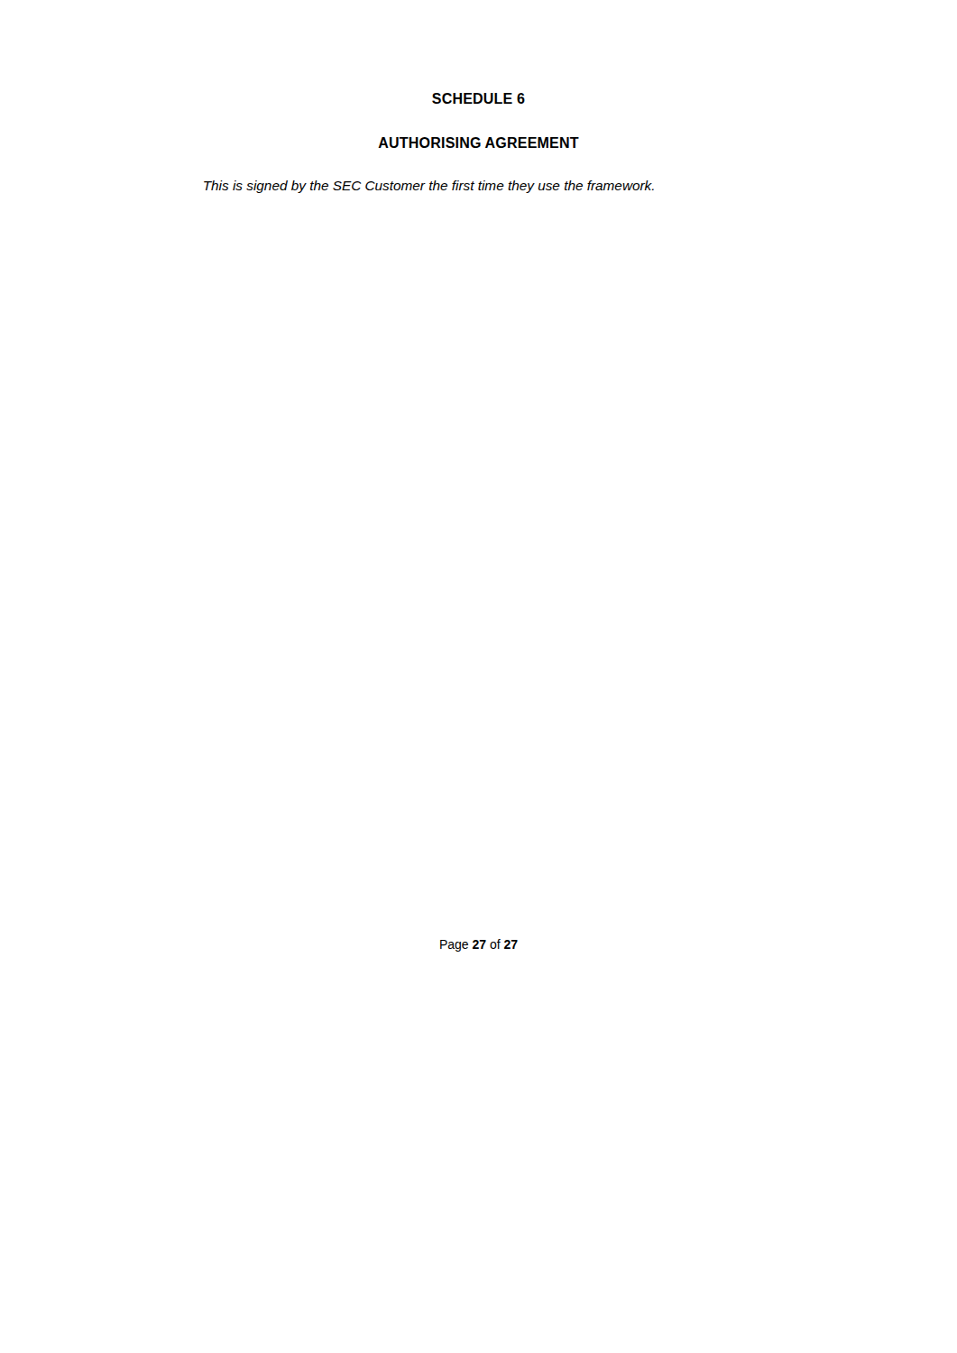SCHEDULE 6
AUTHORISING AGREEMENT
This is signed by the SEC Customer the first time they use the framework.
Page 27 of 27